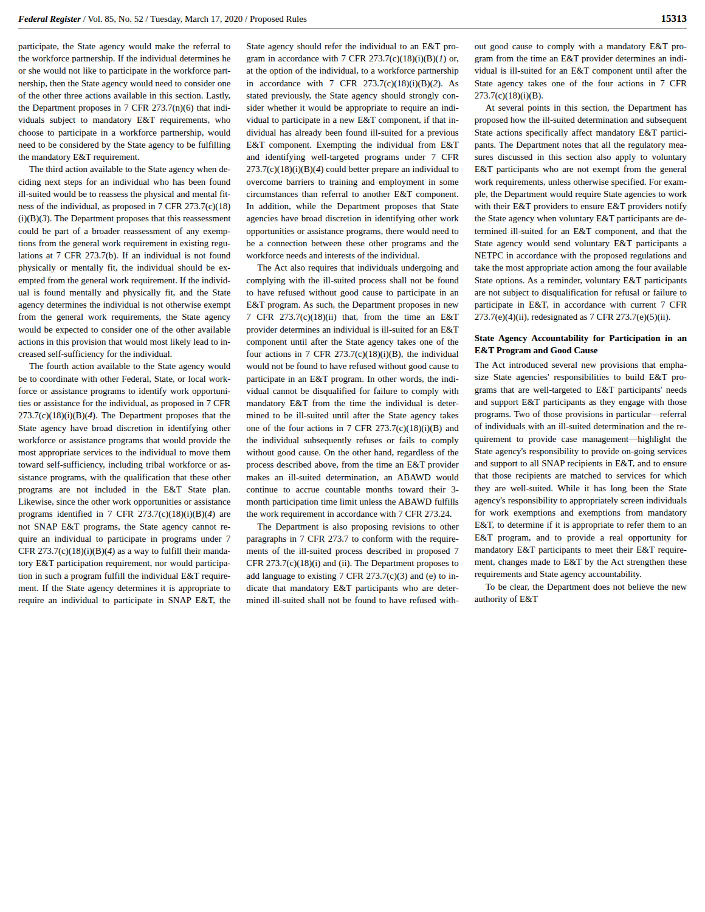Federal Register / Vol. 85, No. 52 / Tuesday, March 17, 2020 / Proposed Rules
15313
participate, the State agency would make the referral to the workforce partnership. If the individual determines he or she would not like to participate in the workforce partnership, then the State agency would need to consider one of the other three actions available in this section. Lastly, the Department proposes in 7 CFR 273.7(n)(6) that individuals subject to mandatory E&T requirements, who choose to participate in a workforce partnership, would need to be considered by the State agency to be fulfilling the mandatory E&T requirement.
The third action available to the State agency when deciding next steps for an individual who has been found ill-suited would be to reassess the physical and mental fitness of the individual, as proposed in 7 CFR 273.7(c)(18)(i)(B)(3). The Department proposes that this reassessment could be part of a broader reassessment of any exemptions from the general work requirement in existing regulations at 7 CFR 273.7(b). If an individual is not found physically or mentally fit, the individual should be exempted from the general work requirement. If the individual is found mentally and physically fit, and the State agency determines the individual is not otherwise exempt from the general work requirements, the State agency would be expected to consider one of the other available actions in this provision that would most likely lead to increased self-sufficiency for the individual.
The fourth action available to the State agency would be to coordinate with other Federal, State, or local workforce or assistance programs to identify work opportunities or assistance for the individual, as proposed in 7 CFR 273.7(c)(18)(i)(B)(4). The Department proposes that the State agency have broad discretion in identifying other workforce or assistance programs that would provide the most appropriate services to the individual to move them toward self-sufficiency, including tribal workforce or assistance programs, with the qualification that these other programs are not included in the E&T State plan. Likewise, since the other work opportunities or assistance programs identified in 7 CFR 273.7(c)(18)(i)(B)(4) are not SNAP E&T programs, the State agency cannot require an individual to participate in programs under 7 CFR 273.7(c)(18)(i)(B)(4) as a way to fulfill their mandatory E&T participation requirement, nor would participation in such a program fulfill the individual E&T requirement. If the State agency determines it is appropriate to require an individual to participate in SNAP E&T, the State agency should refer the individual to an E&T program in accordance with 7 CFR 273.7(c)(18)(i)(B)(1) or, at the option of the individual, to a workforce partnership in accordance with 7 CFR 273.7(c)(18)(i)(B)(2). As stated previously, the State agency should strongly consider whether it would be appropriate to require an individual to participate in a new E&T component, if that individual has already been found ill-suited for a previous E&T component. Exempting the individual from E&T and identifying well-targeted programs under 7 CFR 273.7(c)(18)(i)(B)(4) could better prepare an individual to overcome barriers to training and employment in some circumstances than referral to another E&T component. In addition, while the Department proposes that State agencies have broad discretion in identifying other work opportunities or assistance programs, there would need to be a connection between these other programs and the workforce needs and interests of the individual.
The Act also requires that individuals undergoing and complying with the ill-suited process shall not be found to have refused without good cause to participate in an E&T program. As such, the Department proposes in new 7 CFR 273.7(c)(18)(ii) that, from the time an E&T provider determines an individual is ill-suited for an E&T component until after the State agency takes one of the four actions in 7 CFR 273.7(c)(18)(i)(B), the individual would not be found to have refused without good cause to participate in an E&T program. In other words, the individual cannot be disqualified for failure to comply with mandatory E&T from the time the individual is determined to be ill-suited until after the State agency takes one of the four actions in 7 CFR 273.7(c)(18)(i)(B) and the individual subsequently refuses or fails to comply without good cause. On the other hand, regardless of the process described above, from the time an E&T provider makes an ill-suited determination, an ABAWD would continue to accrue countable months toward their 3-month participation time limit unless the ABAWD fulfills the work requirement in accordance with 7 CFR 273.24.
The Department is also proposing revisions to other paragraphs in 7 CFR 273.7 to conform with the requirements of the ill-suited process described in proposed 7 CFR 273.7(c)(18)(i) and (ii). The Department proposes to add language to existing 7 CFR 273.7(c)(3) and (e) to indicate that mandatory E&T participants who are determined ill-suited shall not be found to have refused without good cause to comply with a mandatory E&T program from the time an E&T provider determines an individual is ill-suited for an E&T component until after the State agency takes one of the four actions in 7 CFR 273.7(c)(18)(i)(B).
At several points in this section, the Department has proposed how the ill-suited determination and subsequent State actions specifically affect mandatory E&T participants. The Department notes that all the regulatory measures discussed in this section also apply to voluntary E&T participants who are not exempt from the general work requirements, unless otherwise specified. For example, the Department would require State agencies to work with their E&T providers to ensure E&T providers notify the State agency when voluntary E&T participants are determined ill-suited for an E&T component, and that the State agency would send voluntary E&T participants a NETPC in accordance with the proposed regulations and take the most appropriate action among the four available State options. As a reminder, voluntary E&T participants are not subject to disqualification for refusal or failure to participate in E&T, in accordance with current 7 CFR 273.7(e)(4)(ii), redesignated as 7 CFR 273.7(e)(5)(ii).
State Agency Accountability for Participation in an E&T Program and Good Cause
The Act introduced several new provisions that emphasize State agencies' responsibilities to build E&T programs that are well-targeted to E&T participants' needs and support E&T participants as they engage with those programs. Two of those provisions in particular—referral of individuals with an ill-suited determination and the requirement to provide case management—highlight the State agency's responsibility to provide on-going services and support to all SNAP recipients in E&T, and to ensure that those recipients are matched to services for which they are well-suited. While it has long been the State agency's responsibility to appropriately screen individuals for work exemptions and exemptions from mandatory E&T, to determine if it is appropriate to refer them to an E&T program, and to provide a real opportunity for mandatory E&T participants to meet their E&T requirement, changes made to E&T by the Act strengthen these requirements and State agency accountability.
To be clear, the Department does not believe the new authority of E&T